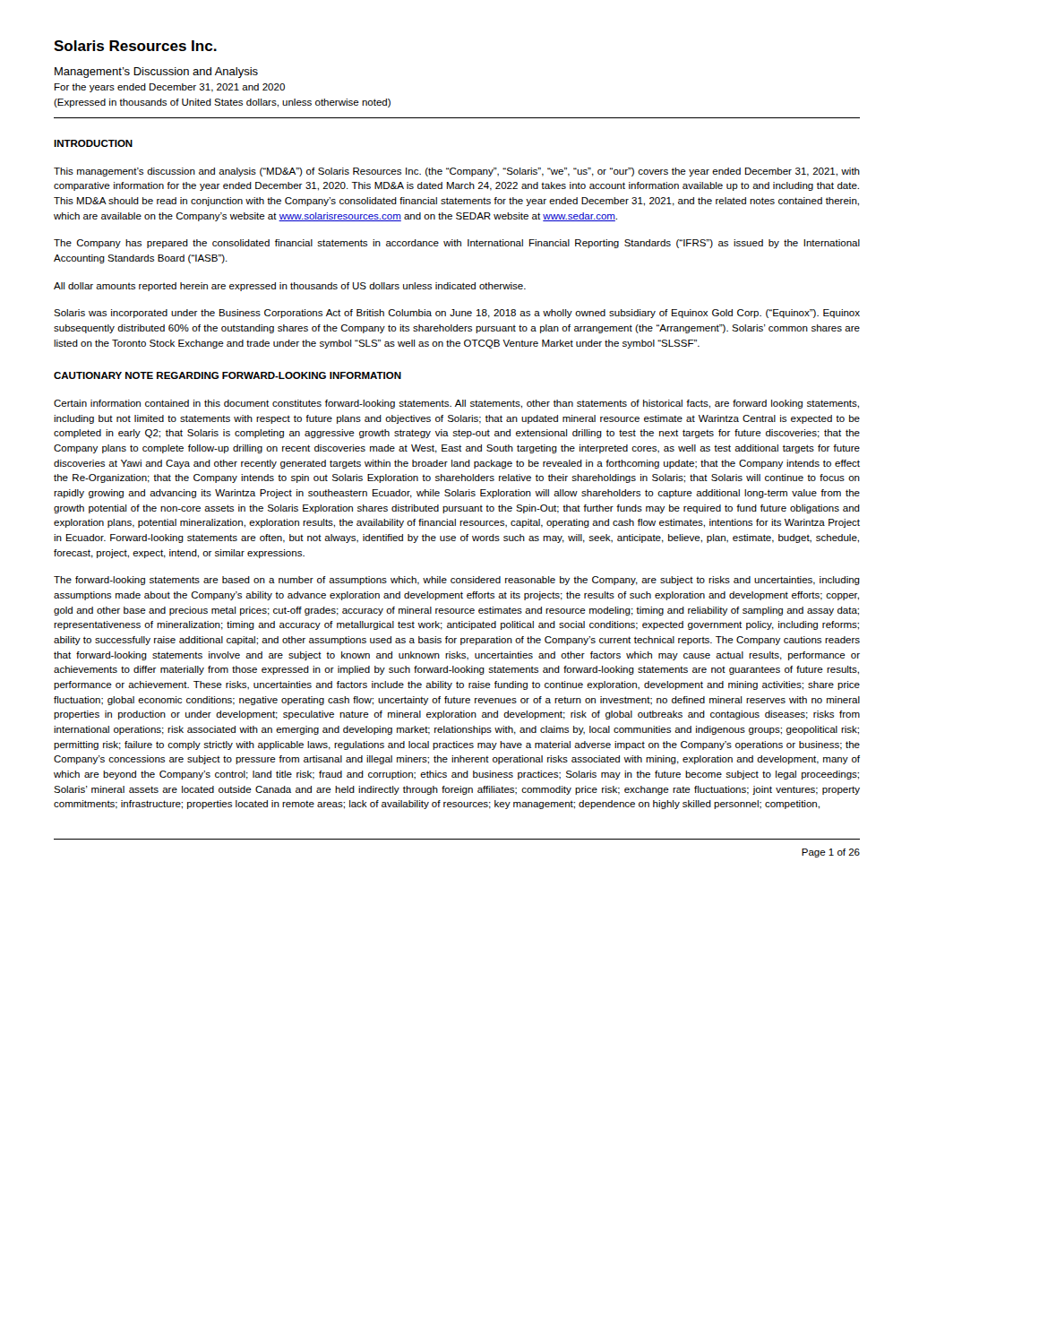Solaris Resources Inc.
Management’s Discussion and Analysis
For the years ended December 31, 2021 and 2020
(Expressed in thousands of United States dollars, unless otherwise noted)
INTRODUCTION
This management’s discussion and analysis (“MD&A”) of Solaris Resources Inc. (the “Company”, “Solaris”, “we”, “us”, or “our”) covers the year ended December 31, 2021, with comparative information for the year ended December 31, 2020. This MD&A is dated March 24, 2022 and takes into account information available up to and including that date. This MD&A should be read in conjunction with the Company’s consolidated financial statements for the year ended December 31, 2021, and the related notes contained therein, which are available on the Company’s website at www.solarisresources.com and on the SEDAR website at www.sedar.com.
The Company has prepared the consolidated financial statements in accordance with International Financial Reporting Standards (“IFRS”) as issued by the International Accounting Standards Board (“IASB”).
All dollar amounts reported herein are expressed in thousands of US dollars unless indicated otherwise.
Solaris was incorporated under the Business Corporations Act of British Columbia on June 18, 2018 as a wholly owned subsidiary of Equinox Gold Corp. (“Equinox”). Equinox subsequently distributed 60% of the outstanding shares of the Company to its shareholders pursuant to a plan of arrangement (the “Arrangement”). Solaris’ common shares are listed on the Toronto Stock Exchange and trade under the symbol “SLS” as well as on the OTCQB Venture Market under the symbol “SLSSF”.
CAUTIONARY NOTE REGARDING FORWARD-LOOKING INFORMATION
Certain information contained in this document constitutes forward-looking statements. All statements, other than statements of historical facts, are forward looking statements, including but not limited to statements with respect to future plans and objectives of Solaris; that an updated mineral resource estimate at Warintza Central is expected to be completed in early Q2; that Solaris is completing an aggressive growth strategy via step-out and extensional drilling to test the next targets for future discoveries; that the Company plans to complete follow-up drilling on recent discoveries made at West, East and South targeting the interpreted cores, as well as test additional targets for future discoveries at Yawi and Caya and other recently generated targets within the broader land package to be revealed in a forthcoming update; that the Company intends to effect the Re-Organization; that the Company intends to spin out Solaris Exploration to shareholders relative to their shareholdings in Solaris; that Solaris will continue to focus on rapidly growing and advancing its Warintza Project in southeastern Ecuador, while Solaris Exploration will allow shareholders to capture additional long-term value from the growth potential of the non-core assets in the Solaris Exploration shares distributed pursuant to the Spin-Out; that further funds may be required to fund future obligations and exploration plans, potential mineralization, exploration results, the availability of financial resources, capital, operating and cash flow estimates, intentions for its Warintza Project in Ecuador. Forward-looking statements are often, but not always, identified by the use of words such as may, will, seek, anticipate, believe, plan, estimate, budget, schedule, forecast, project, expect, intend, or similar expressions.
The forward-looking statements are based on a number of assumptions which, while considered reasonable by the Company, are subject to risks and uncertainties, including assumptions made about the Company’s ability to advance exploration and development efforts at its projects; the results of such exploration and development efforts; copper, gold and other base and precious metal prices; cut-off grades; accuracy of mineral resource estimates and resource modeling; timing and reliability of sampling and assay data; representativeness of mineralization; timing and accuracy of metallurgical test work; anticipated political and social conditions; expected government policy, including reforms; ability to successfully raise additional capital; and other assumptions used as a basis for preparation of the Company’s current technical reports. The Company cautions readers that forward-looking statements involve and are subject to known and unknown risks, uncertainties and other factors which may cause actual results, performance or achievements to differ materially from those expressed in or implied by such forward-looking statements and forward-looking statements are not guarantees of future results, performance or achievement. These risks, uncertainties and factors include the ability to raise funding to continue exploration, development and mining activities; share price fluctuation; global economic conditions; negative operating cash flow; uncertainty of future revenues or of a return on investment; no defined mineral reserves with no mineral properties in production or under development; speculative nature of mineral exploration and development; risk of global outbreaks and contagious diseases; risks from international operations; risk associated with an emerging and developing market; relationships with, and claims by, local communities and indigenous groups; geopolitical risk; permitting risk; failure to comply strictly with applicable laws, regulations and local practices may have a material adverse impact on the Company’s operations or business; the Company’s concessions are subject to pressure from artisanal and illegal miners; the inherent operational risks associated with mining, exploration and development, many of which are beyond the Company’s control; land title risk; fraud and corruption; ethics and business practices; Solaris may in the future become subject to legal proceedings; Solaris’ mineral assets are located outside Canada and are held indirectly through foreign affiliates; commodity price risk; exchange rate fluctuations; joint ventures; property commitments; infrastructure; properties located in remote areas; lack of availability of resources; key management; dependence on highly skilled personnel; competition,
Page 1 of 26